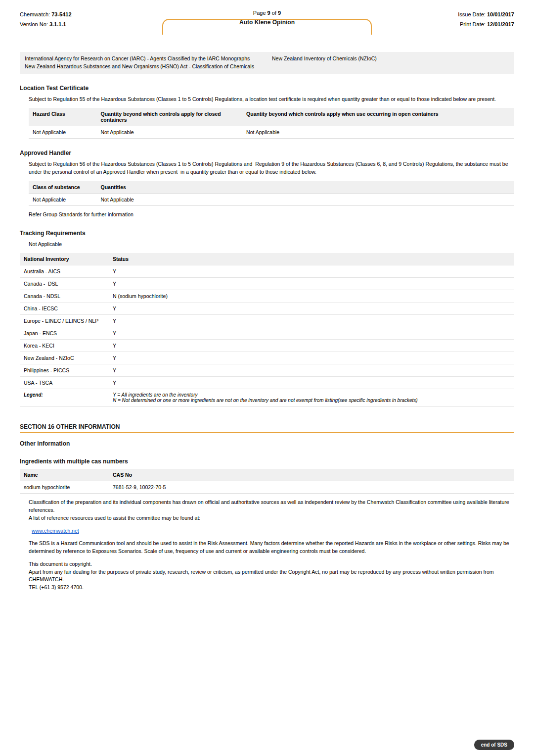Chemwatch: 73-5412
Version No: 3.1.1.1
Page 9 of 9
Auto Klene Opinion
Issue Date: 10/01/2017
Print Date: 12/01/2017
International Agency for Research on Cancer (IARC) - Agents Classified by the IARC Monographs
New Zealand Hazardous Substances and New Organisms (HSNO) Act - Classification of Chemicals
New Zealand Inventory of Chemicals (NZIoC)
Location Test Certificate
Subject to Regulation 55 of the Hazardous Substances (Classes 1 to 5 Controls) Regulations, a location test certificate is required when quantity greater than or equal to those indicated below are present.
| Hazard Class | Quantity beyond which controls apply for closed containers | Quantity beyond which controls apply when use occurring in open containers |
| --- | --- | --- |
| Not Applicable | Not Applicable | Not Applicable |
Approved Handler
Subject to Regulation 56 of the Hazardous Substances (Classes 1 to 5 Controls) Regulations and Regulation 9 of the Hazardous Substances (Classes 6, 8, and 9 Controls) Regulations, the substance must be under the personal control of an Approved Handler when present in a quantity greater than or equal to those indicated below.
| Class of substance | Quantities |
| --- | --- |
| Not Applicable | Not Applicable |
Refer Group Standards for further information
Tracking Requirements
Not Applicable
| National Inventory | Status |
| --- | --- |
| Australia - AICS | Y |
| Canada - DSL | Y |
| Canada - NDSL | N (sodium hypochlorite) |
| China - IECSC | Y |
| Europe - EINEC / ELINCS / NLP | Y |
| Japan - ENCS | Y |
| Korea - KECI | Y |
| New Zealand - NZIoC | Y |
| Philippines - PICCS | Y |
| USA - TSCA | Y |
| Legend: | Y = All ingredients are on the inventory N = Not determined or one or more ingredients are not on the inventory and are not exempt from listing(see specific ingredients in brackets) |
SECTION 16 OTHER INFORMATION
Other information
Ingredients with multiple cas numbers
| Name | CAS No |
| --- | --- |
| sodium hypochlorite | 7681-52-9, 10022-70-5 |
Classification of the preparation and its individual components has drawn on official and authoritative sources as well as independent review by the Chemwatch Classification committee using available literature references.
A list of reference resources used to assist the committee may be found at:
www.chemwatch.net
The SDS is a Hazard Communication tool and should be used to assist in the Risk Assessment. Many factors determine whether the reported Hazards are Risks in the workplace or other settings. Risks may be determined by reference to Exposures Scenarios. Scale of use, frequency of use and current or available engineering controls must be considered.
This document is copyright.
Apart from any fair dealing for the purposes of private study, research, review or criticism, as permitted under the Copyright Act, no part may be reproduced by any process without written permission from CHEMWATCH.
TEL (+61 3) 9572 4700.
end of SDS